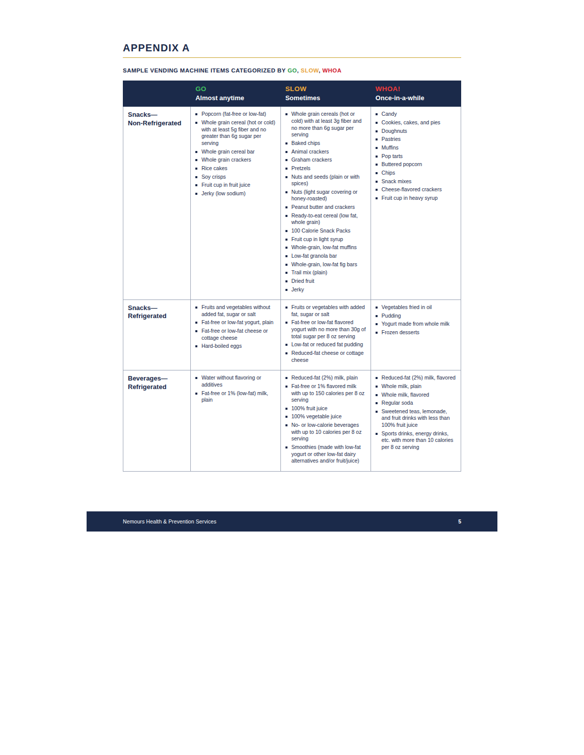Appendix A
Sample Vending Machine Items Categorized by Go, Slow, Whoa
| | Go Almost anytime | Slow Sometimes | Whoa! Once-in-a-while |
| --- | --- | --- | --- |
| Snacks— Non-Refrigerated | Popcorn (fat-free or low-fat) Whole grain cereal (hot or cold) with at least 5g fiber and no greater than 6g sugar per serving Whole grain cereal bar Whole grain crackers Rice cakes Soy crisps Fruit cup in fruit juice Jerky (low sodium) | Whole grain cereals (hot or cold) with at least 3g fiber and no more than 6g sugar per serving Baked chips Animal crackers Graham crackers Pretzels Nuts and seeds (plain or with spices) Nuts (light sugar covering or honey-roasted) Peanut butter and crackers Ready-to-eat cereal (low fat, whole grain) 100 Calorie Snack Packs Fruit cup in light syrup Whole-grain, low-fat muffins Low-fat granola bar Whole-grain, low-fat fig bars Trail mix (plain) Dried fruit Jerky | Candy Cookies, cakes, and pies Doughnuts Pastries Muffins Pop tarts Buttered popcorn Chips Snack mixes Cheese-flavored crackers Fruit cup in heavy syrup |
| Snacks— Refrigerated | Fruits and vegetables without added fat, sugar or salt Fat-free or low-fat yogurt, plain Fat-free or low-fat cheese or cottage cheese Hard-boiled eggs | Fruits or vegetables with added fat, sugar or salt Fat-free or low-fat flavored yogurt with no more than 30g of total sugar per 8 oz serving Low-fat or reduced fat pudding Reduced-fat cheese or cottage cheese | Vegetables fried in oil Pudding Yogurt made from whole milk Frozen desserts |
| Beverages— Refrigerated | Water without flavoring or additives Fat-free or 1% (low-fat) milk, plain | Reduced-fat (2%) milk, plain Fat-free or 1% flavored milk with up to 150 calories per 8 oz serving 100% fruit juice 100% vegetable juice No- or low-calorie beverages with up to 10 calories per 8 oz serving Smoothies (made with low-fat yogurt or other low-fat dairy alternatives and/or fruit/juice) | Reduced-fat (2%) milk, flavored Whole milk, plain Whole milk, flavored Regular soda Sweetened teas, lemonade, and fruit drinks with less than 100% fruit juice Sports drinks, energy drinks, etc. with more than 10 calories per 8 oz serving |
Nemours Health & Prevention Services
5